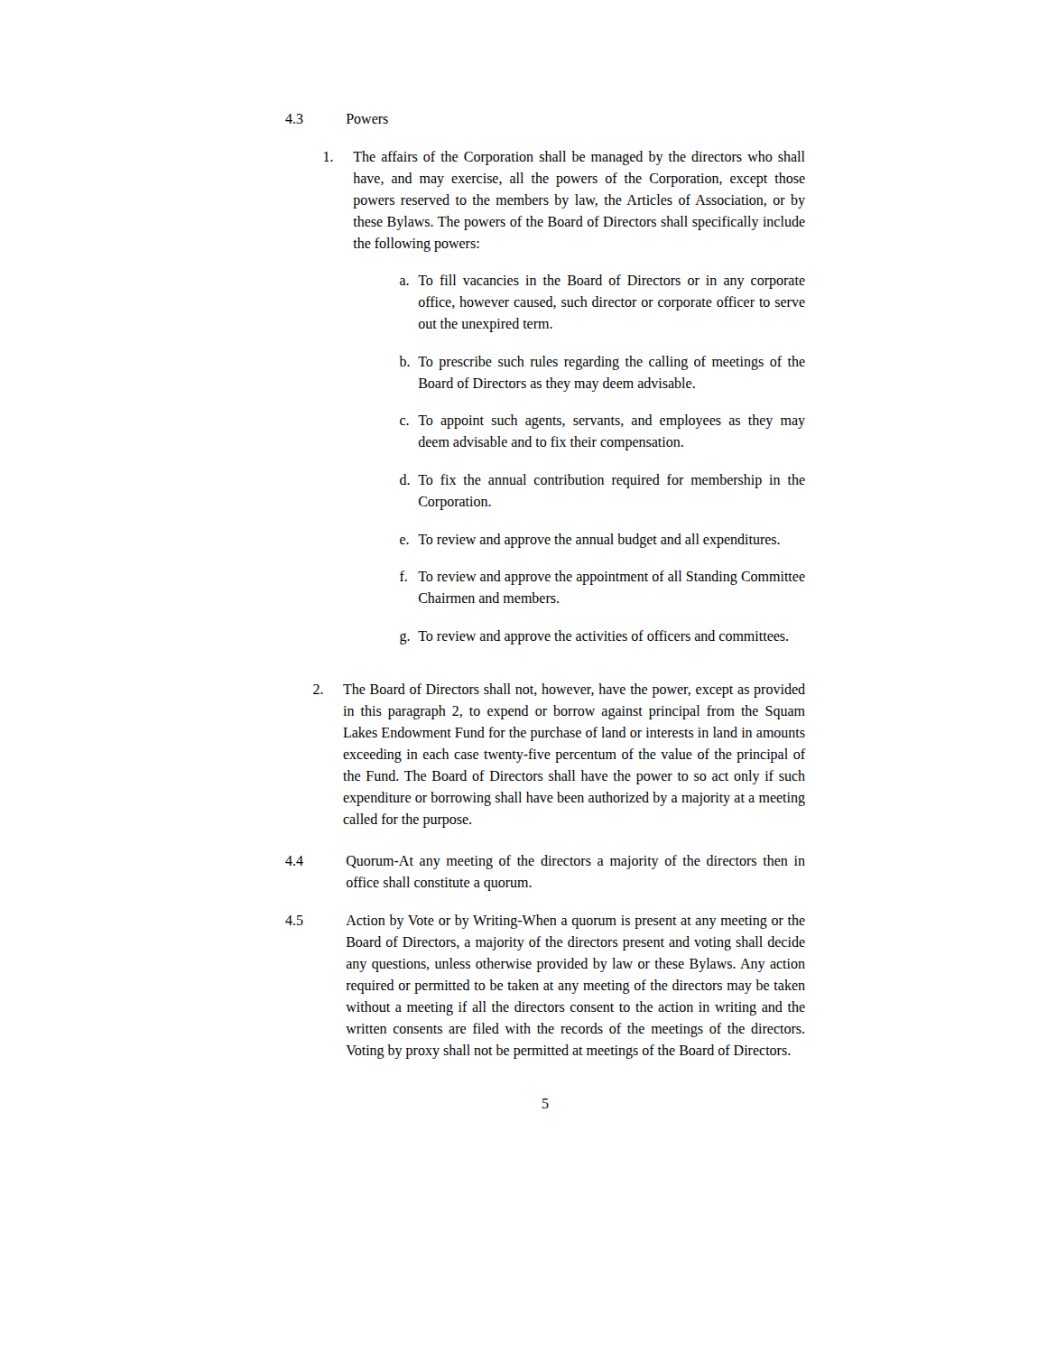4.3
Powers
1.
The affairs of the Corporation shall be managed by the directors who shall have, and may exercise, all the powers of the Corporation, except those powers reserved to the members by law, the Articles of Association, or by these Bylaws. The powers of the Board of Directors shall specifically include the following powers:
a.
To fill vacancies in the Board of Directors or in any corporate office, however caused, such director or corporate officer to serve out the unexpired term.
b.
To prescribe such rules regarding the calling of meetings of the Board of Directors as they may deem advisable.
c.
To appoint such agents, servants, and employees as they may deem advisable and to fix their compensation.
d.
To fix the annual contribution required for membership in the Corporation.
e.
To review and approve the annual budget and all expenditures.
f.
To review and approve the appointment of all Standing Committee Chairmen and members.
g.
To review and approve the activities of officers and committees.
2.
The Board of Directors shall not, however, have the power, except as provided in this paragraph 2, to expend or borrow against principal from the Squam Lakes Endowment Fund for the purchase of land or interests in land in amounts exceeding in each case twenty-five percentum of the value of the principal of the Fund. The Board of Directors shall have the power to so act only if such expenditure or borrowing shall have been authorized by a majority at a meeting called for the purpose.
4.4
Quorum-At any meeting of the directors a majority of the directors then in office shall constitute a quorum.
4.5
Action by Vote or by Writing-When a quorum is present at any meeting or the Board of Directors, a majority of the directors present and voting shall decide any questions, unless otherwise provided by law or these Bylaws. Any action required or permitted to be taken at any meeting of the directors may be taken without a meeting if all the directors consent to the action in writing and the written consents are filed with the records of the meetings of the directors. Voting by proxy shall not be permitted at meetings of the Board of Directors.
5